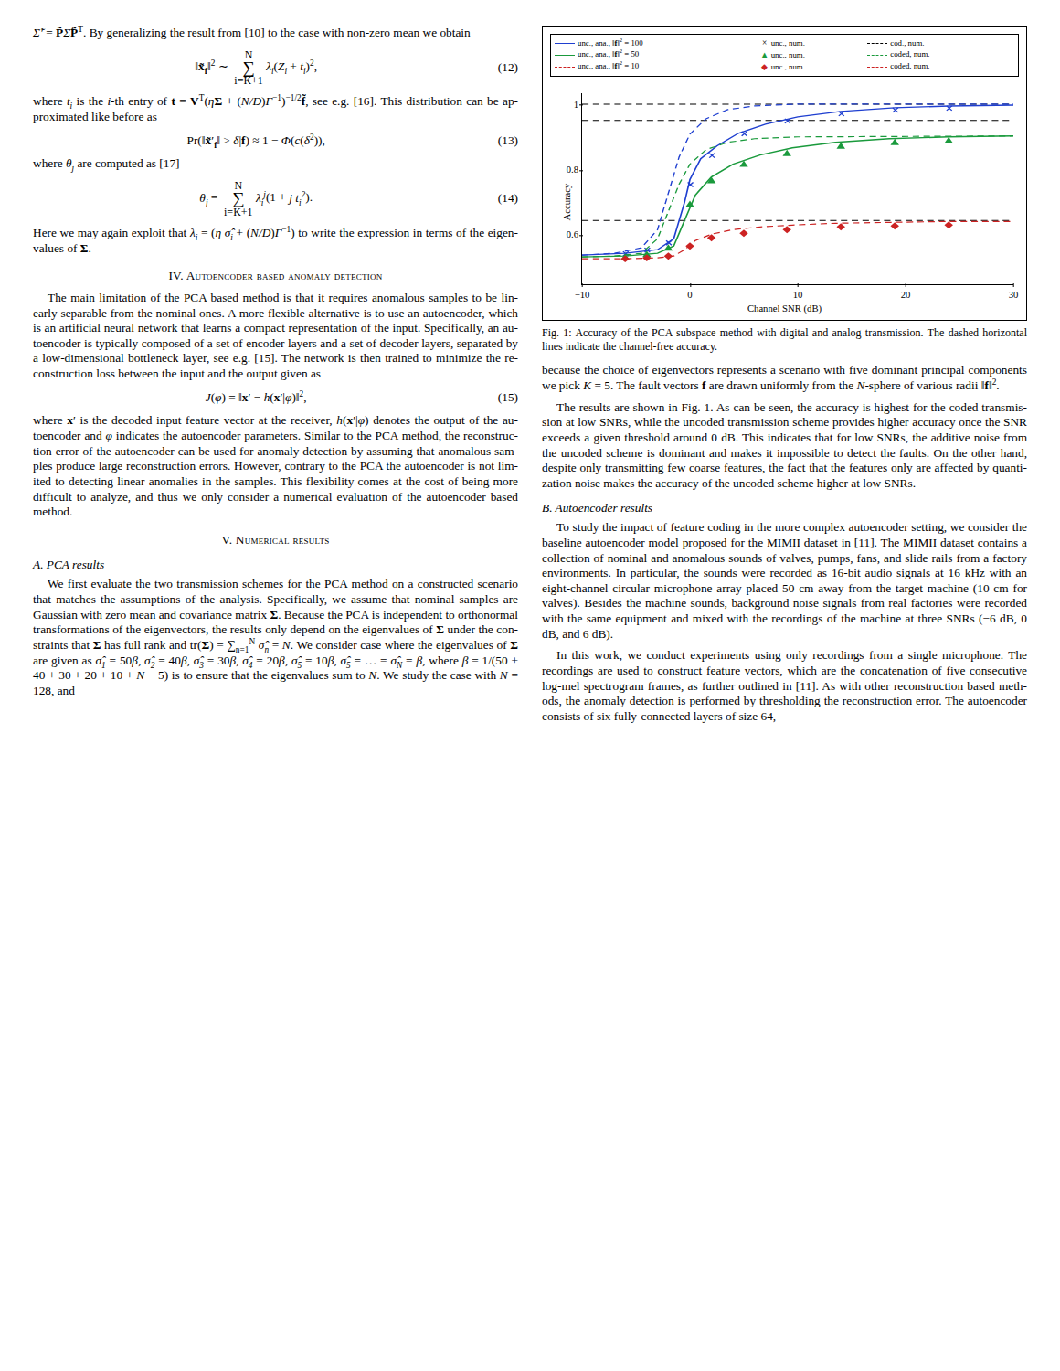Σ̃′ = P̃Σ̃P̃T. By generalizing the result from [10] to the case with non-zero mean we obtain
‖x̃f‖2 ∼ N ∑ i=K+1 λi(Zi + ti)2,
(12)
where ti is the i-th entry of t = VT(ηΣ + (N/D)Γ−1)−1/2f̃, see e.g. [16]. This distribution can be approximated like before as
Pr(‖x̃′f‖ > δ|f) ≈ 1 − Φ(c(δ2)),
(13)
where θj are computed as [17]
θj = N ∑ i=K+1 λij(1 + j ti2).
(14)
Here we may again exploit that λi = (η σ̂i + (N/D)Γ−1) to write the expression in terms of the eigenvalues of Σ.
IV. Autoencoder based anomaly detection
The main limitation of the PCA based method is that it requires anomalous samples to be linearly separable from the nominal ones. A more flexible alternative is to use an autoencoder, which is an artificial neural network that learns a compact representation of the input. Specifically, an autoencoder is typically composed of a set of encoder layers and a set of decoder layers, separated by a low-dimensional bottleneck layer, see e.g. [15]. The network is then trained to minimize the reconstruction loss between the input and the output given as
J(φ) = ‖x′ − h(x′|φ)‖2,
(15)
where x′ is the decoded input feature vector at the receiver, h(x′|φ) denotes the output of the autoencoder and φ indicates the autoencoder parameters. Similar to the PCA method, the reconstruction error of the autoencoder can be used for anomaly detection by assuming that anomalous samples produce large reconstruction errors. However, contrary to the PCA the autoencoder is not limited to detecting linear anomalies in the samples. This flexibility comes at the cost of being more difficult to analyze, and thus we only consider a numerical evaluation of the autoencoder based method.
V. Numerical results
A. PCA results
We first evaluate the two transmission schemes for the PCA method on a constructed scenario that matches the assumptions of the analysis. Specifically, we assume that nominal samples are Gaussian with zero mean and covariance matrix Σ. Because the PCA is independent to orthonormal transformations of the eigenvectors, the results only depend on the eigenvalues of Σ under the constraints that Σ has full rank and tr(Σ) = ∑n=1N σ̂n = N. We consider case where the eigenvalues of Σ are given as σ̂1 = 50β, σ̂2 = 40β, σ̂3 = 30β, σ̂4 = 20β, σ̂5 = 10β, σ̂5 = … = σ̂N = β, where β = 1/(50 + 40 + 30 + 20 + 10 + N − 5) is to ensure that the eigenvalues sum to N. We study the case with N = 128, and
| unc., ana., ‖ f ‖ 2 = 100 | × unc., num. | cod., num. |
| unc., ana., ‖ f ‖ 2 = 50 | ▲ unc., num. | coded, num. |
| unc., ana., ‖ f ‖ 2 = 10 | ◆ unc., num. | coded, num. |
Accuracy
1
0.8
0.6
−10
0
10
20
30
Channel SNR (dB)
Fig. 1: Accuracy of the PCA subspace method with digital and analog transmission. The dashed horizontal lines indicate the channel-free accuracy.
because the choice of eigenvectors represents a scenario with five dominant principal components we pick K = 5. The fault vectors f are drawn uniformly from the N-sphere of various radii ‖f‖2.
The results are shown in Fig. 1. As can be seen, the accuracy is highest for the coded transmission at low SNRs, while the uncoded transmission scheme provides higher accuracy once the SNR exceeds a given threshold around 0 dB. This indicates that for low SNRs, the additive noise from the uncoded scheme is dominant and makes it impossible to detect the faults. On the other hand, despite only transmitting few coarse features, the fact that the features only are affected by quantization noise makes the accuracy of the uncoded scheme higher at low SNRs.
B. Autoencoder results
To study the impact of feature coding in the more complex autoencoder setting, we consider the baseline autoencoder model proposed for the MIMII dataset in [11]. The MIMII dataset contains a collection of nominal and anomalous sounds of valves, pumps, fans, and slide rails from a factory environments. In particular, the sounds were recorded as 16-bit audio signals at 16 kHz with an eight-channel circular microphone array placed 50 cm away from the target machine (10 cm for valves). Besides the machine sounds, background noise signals from real factories were recorded with the same equipment and mixed with the recordings of the machine at three SNRs (−6 dB, 0 dB, and 6 dB).
In this work, we conduct experiments using only recordings from a single microphone. The recordings are used to construct feature vectors, which are the concatenation of five consecutive log-mel spectrogram frames, as further outlined in [11]. As with other reconstruction based methods, the anomaly detection is performed by thresholding the reconstruction error. The autoencoder consists of six fully-connected layers of size 64,